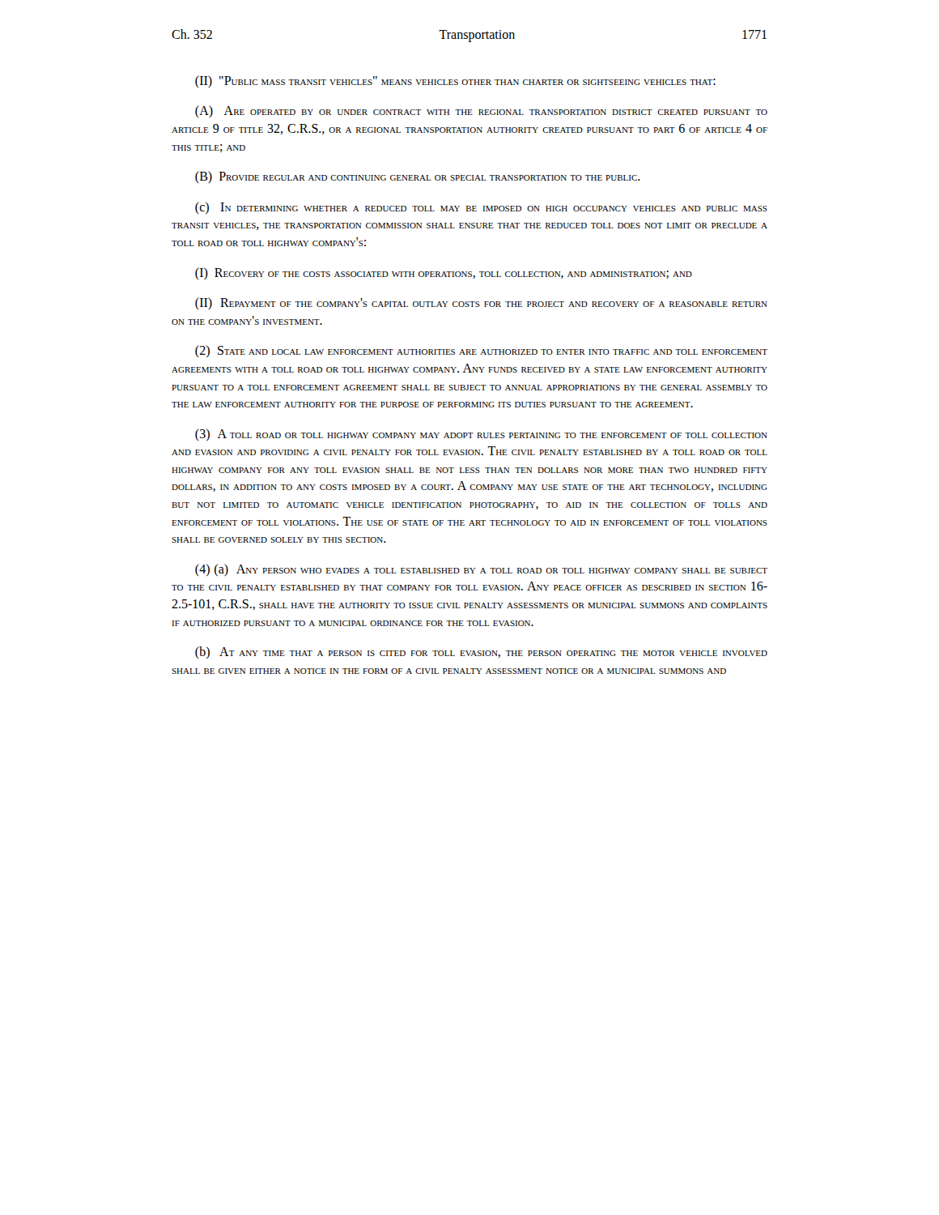Ch. 352 Transportation 1771
(II) "Public mass transit vehicles" means vehicles other than charter or sightseeing vehicles that:
(A) Are operated by or under contract with the regional transportation district created pursuant to article 9 of title 32, C.R.S., or a regional transportation authority created pursuant to part 6 of article 4 of this title; and
(B) Provide regular and continuing general or special transportation to the public.
(c) In determining whether a reduced toll may be imposed on high occupancy vehicles and public mass transit vehicles, the transportation commission shall ensure that the reduced toll does not limit or preclude a toll road or toll highway company's:
(I) Recovery of the costs associated with operations, toll collection, and administration; and
(II) Repayment of the company's capital outlay costs for the project and recovery of a reasonable return on the company's investment.
(2) State and local law enforcement authorities are authorized to enter into traffic and toll enforcement agreements with a toll road or toll highway company. Any funds received by a state law enforcement authority pursuant to a toll enforcement agreement shall be subject to annual appropriations by the general assembly to the law enforcement authority for the purpose of performing its duties pursuant to the agreement.
(3) A toll road or toll highway company may adopt rules pertaining to the enforcement of toll collection and evasion and providing a civil penalty for toll evasion. The civil penalty established by a toll road or toll highway company for any toll evasion shall be not less than ten dollars nor more than two hundred fifty dollars, in addition to any costs imposed by a court. A company may use state of the art technology, including but not limited to automatic vehicle identification photography, to aid in the collection of tolls and enforcement of toll violations. The use of state of the art technology to aid in enforcement of toll violations shall be governed solely by this section.
(4) (a) Any person who evades a toll established by a toll road or toll highway company shall be subject to the civil penalty established by that company for toll evasion. Any peace officer as described in section 16-2.5-101, C.R.S., shall have the authority to issue civil penalty assessments or municipal summons and complaints if authorized pursuant to a municipal ordinance for the toll evasion.
(b) At any time that a person is cited for toll evasion, the person operating the motor vehicle involved shall be given either a notice in the form of a civil penalty assessment notice or a municipal summons and